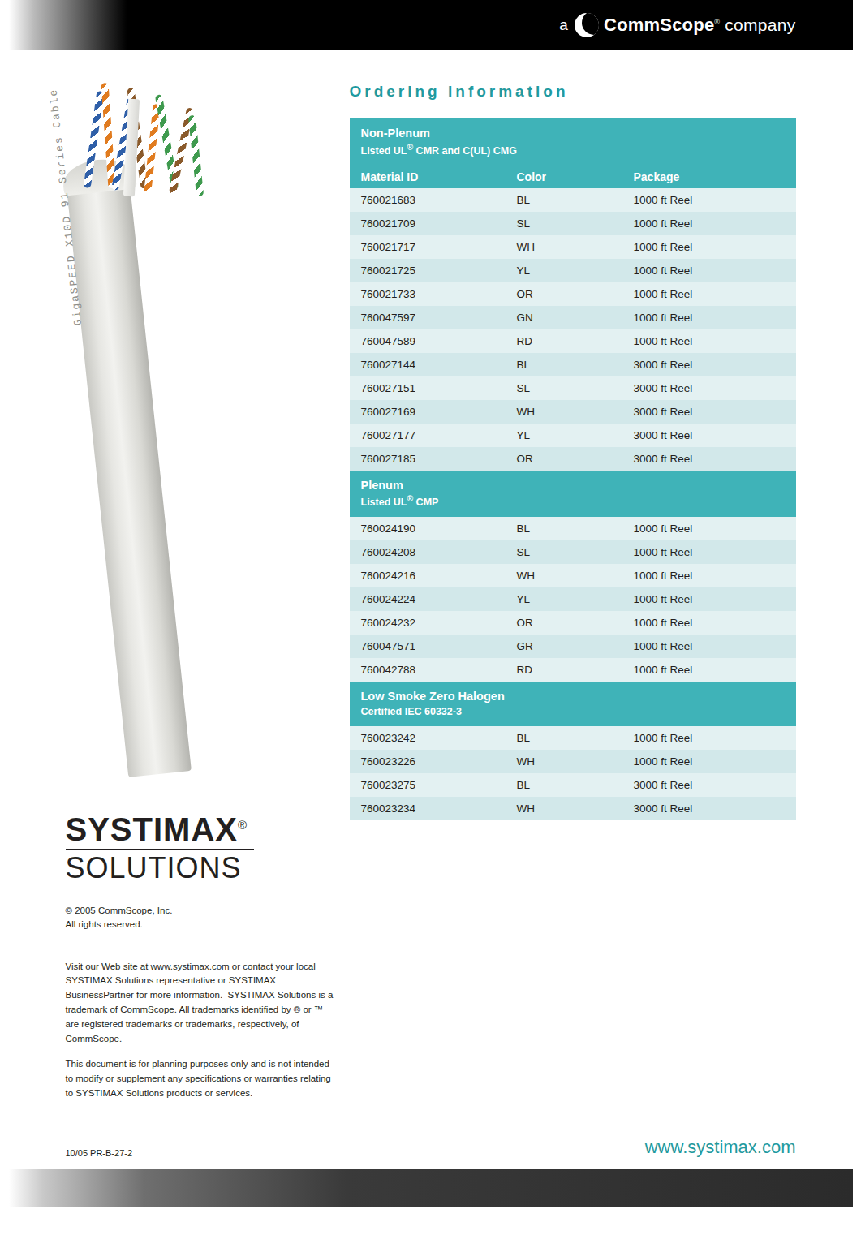a CommScope® company
GigaSPEED X10D 91 Series Cable
SYSTIMAX®
SOLUTIONS
© 2005 CommScope, Inc.
All rights reserved.
Visit our Web site at www.systimax.com or contact your local SYSTIMAX Solutions representative or SYSTIMAX BusinessPartner for more information. SYSTIMAX Solutions is a trademark of CommScope. All trademarks identified by ® or ™ are registered trademarks or trademarks, respectively, of CommScope.
This document is for planning purposes only and is not intended to modify or supplement any specifications or warranties relating to SYSTIMAX Solutions products or services.
Ordering Information
| Non-Plenum Listed UL ® CMR and C(UL) CMG |
| Material ID | Color | Package |
| 760021683 | BL | 1000 ft Reel |
| 760021709 | SL | 1000 ft Reel |
| 760021717 | WH | 1000 ft Reel |
| 760021725 | YL | 1000 ft Reel |
| 760021733 | OR | 1000 ft Reel |
| 760047597 | GN | 1000 ft Reel |
| 760047589 | RD | 1000 ft Reel |
| 760027144 | BL | 3000 ft Reel |
| 760027151 | SL | 3000 ft Reel |
| 760027169 | WH | 3000 ft Reel |
| 760027177 | YL | 3000 ft Reel |
| 760027185 | OR | 3000 ft Reel |
| Plenum Listed UL ® CMP |
| 760024190 | BL | 1000 ft Reel |
| 760024208 | SL | 1000 ft Reel |
| 760024216 | WH | 1000 ft Reel |
| 760024224 | YL | 1000 ft Reel |
| 760024232 | OR | 1000 ft Reel |
| 760047571 | GR | 1000 ft Reel |
| 760042788 | RD | 1000 ft Reel |
| Low Smoke Zero Halogen Certified IEC 60332-3 |
| 760023242 | BL | 1000 ft Reel |
| 760023226 | WH | 1000 ft Reel |
| 760023275 | BL | 3000 ft Reel |
| 760023234 | WH | 3000 ft Reel |
10/05 PR-B-27-2
www.systimax.com